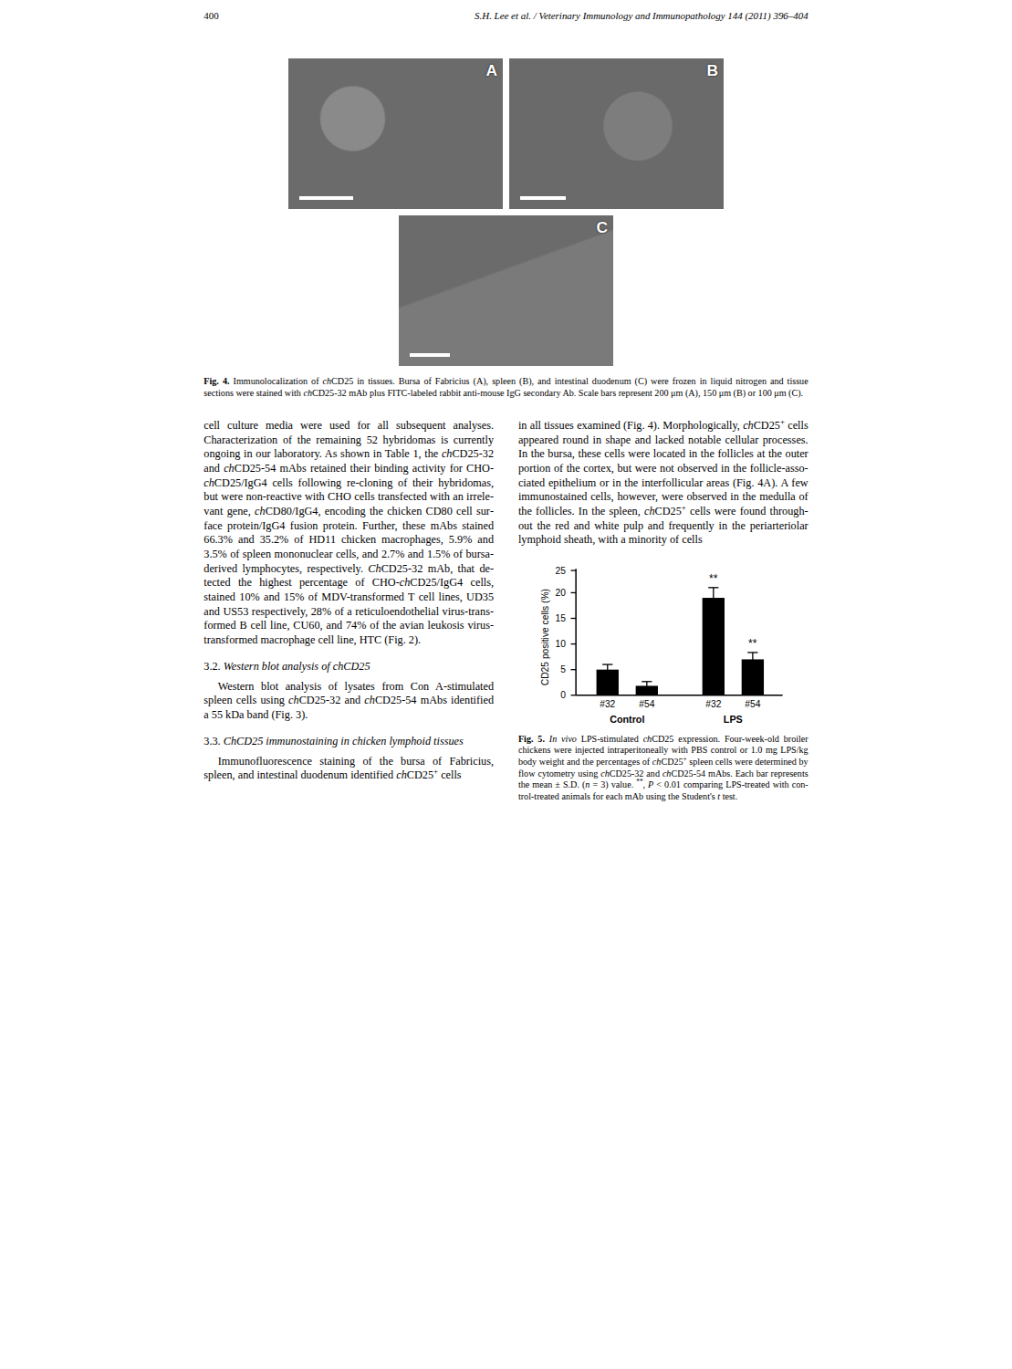400 S.H. Lee et al. / Veterinary Immunology and Immunopathology 144 (2011) 396–404
A
B
C
Fig. 4. Immunolocalization of ch CD25 in tissues. Bursa of Fabricius (A), spleen (B), and intestinal duodenum (C) were frozen in liquid nitrogen and tissue sections were stained with ch CD25-32 mAb plus FITC-labeled rabbit anti-mouse IgG secondary Ab. Scale bars represent 200 μm (A), 150 μm (B) or 100 μm (C).
cell culture media were used for all subsequent analyses. Characterization of the remaining 52 hybridomas is currently ongoing in our laboratory. As shown in Table 1, the ch CD25-32 and ch CD25-54 mAbs retained their binding activity for CHO-ch CD25/IgG4 cells following re-cloning of their hybridomas, but were non-reactive with CHO cells transfected with an irrelevant gene, ch CD80/IgG4, encoding the chicken CD80 cell surface protein/IgG4 fusion protein. Further, these mAbs stained 66.3% and 35.2% of HD11 chicken macrophages, 5.9% and 3.5% of spleen mononuclear cells, and 2.7% and 1.5% of bursa-derived lymphocytes, respectively. Ch CD25-32 mAb, that detected the highest percentage of CHO-ch CD25/IgG4 cells, stained 10% and 15% of MDV-transformed T cell lines, UD35 and US53 respectively, 28% of a reticuloendothelial virus-transformed B cell line, CU60, and 74% of the avian leukosis virus-transformed macrophage cell line, HTC (Fig. 2).
3.2. Western blot analysis of chCD25
Western blot analysis of lysates from Con A-stimulated spleen cells using ch CD25-32 and ch CD25-54 mAbs identified a 55 kDa band (Fig. 3).
3.3. ChCD25 immunostaining in chicken lymphoid tissues
Immunofluorescence staining of the bursa of Fabricius, spleen, and intestinal duodenum identified ch CD25+ cells
in all tissues examined (Fig. 4). Morphologically, ch CD25+ cells appeared round in shape and lacked notable cellular processes. In the bursa, these cells were located in the follicles at the outer portion of the cortex, but were not observed in the follicle-associated epithelium or in the interfollicular areas (Fig. 4A). A few immunostained cells, however, were observed in the medulla of the follicles. In the spleen, ch CD25+ cells were found throughout the red and white pulp and frequently in the periarteriolar lymphoid sheath, with a minority of cells
0 5 10 15 20 25 CD25 positive cells (%) ** ** #32 #54 #32 #54 Control LPS
Fig. 5. In vivo LPS-stimulated ch CD25 expression. Four-week-old broiler chickens were injected intraperitoneally with PBS control or 1.0 mg LPS/kg body weight and the percentages of ch CD25+ spleen cells were determined by flow cytometry using ch CD25-32 and ch CD25-54 mAbs. Each bar represents the mean ± S.D. (n = 3) value. **, P < 0.01 comparing LPS-treated with control-treated animals for each mAb using the Student's t test.